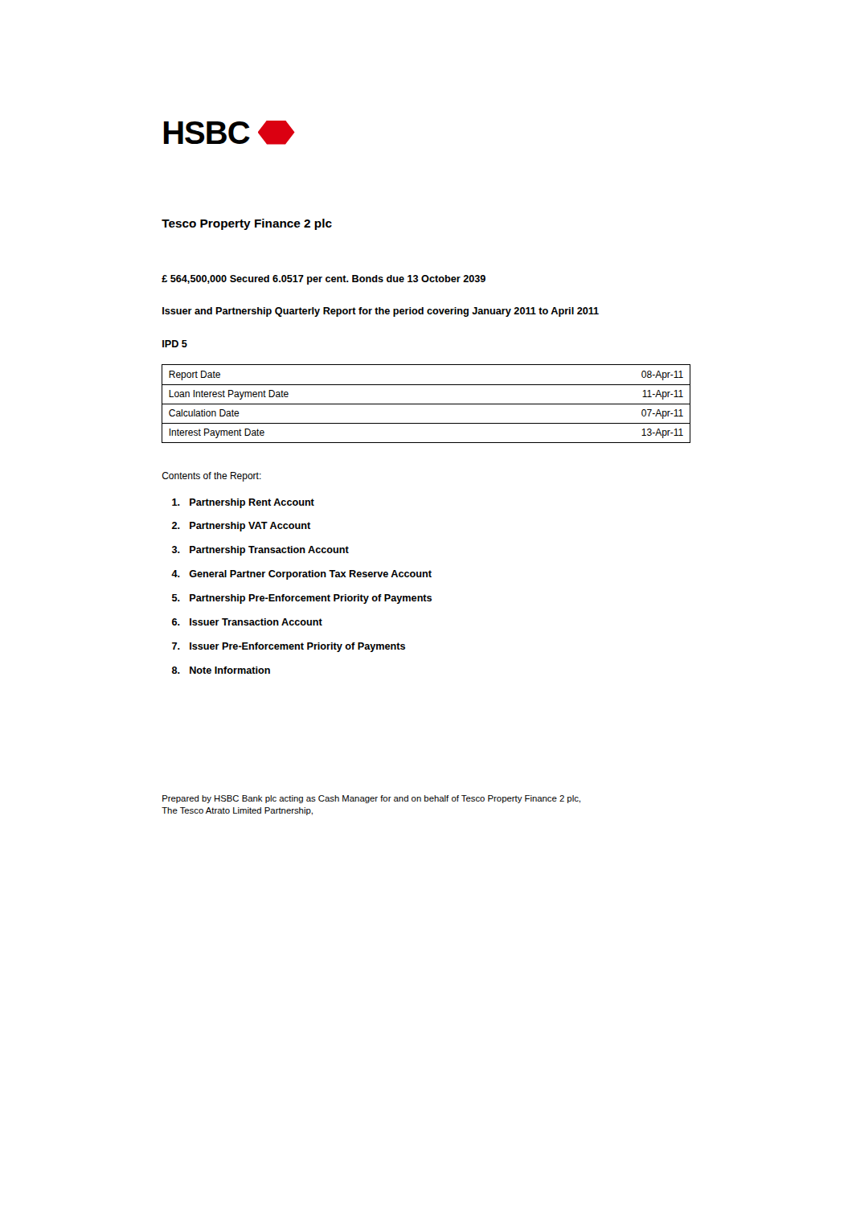HSBC
Tesco Property Finance 2 plc
£ 564,500,000 Secured 6.0517 per cent. Bonds due 13 October 2039
Issuer and Partnership Quarterly Report for the period covering January 2011 to April 2011
IPD 5
| Report Date | 08-Apr-11 |
| Loan Interest Payment Date | 11-Apr-11 |
| Calculation Date | 07-Apr-11 |
| Interest Payment Date | 13-Apr-11 |
Contents of the Report:
Partnership Rent Account
Partnership VAT Account
Partnership Transaction Account
General Partner Corporation Tax Reserve Account
Partnership Pre-Enforcement Priority of Payments
Issuer Transaction Account
Issuer Pre-Enforcement Priority of Payments
Note Information
Prepared by HSBC Bank plc acting as Cash Manager for and on behalf of Tesco Property Finance 2 plc,
The Tesco Atrato Limited Partnership,